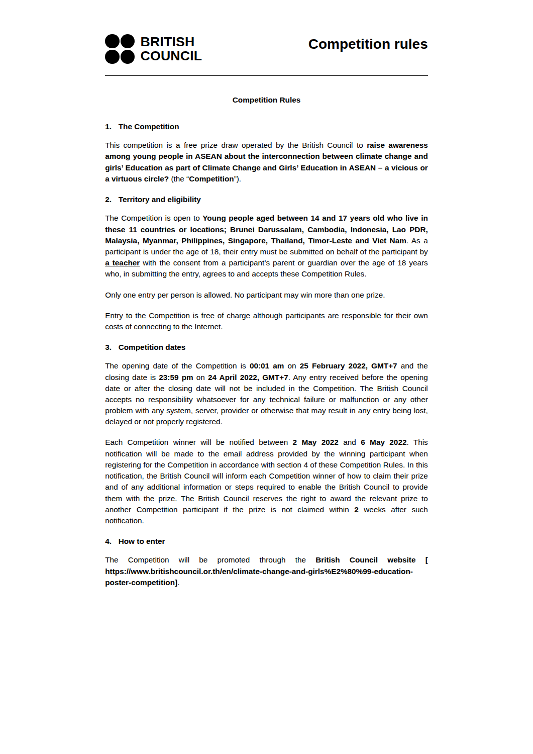BRITISH
COUNCIL
Competition rules
Competition Rules
1. The Competition
This competition is a free prize draw operated by the British Council to raise awareness among young people in ASEAN about the interconnection between climate change and girls’ Education as part of Climate Change and Girls’ Education in ASEAN – a vicious or a virtuous circle? (the “Competition”).
2. Territory and eligibility
The Competition is open to Young people aged between 14 and 17 years old who live in these 11 countries or locations; Brunei Darussalam, Cambodia, Indonesia, Lao PDR, Malaysia, Myanmar, Philippines, Singapore, Thailand, Timor-Leste and Viet Nam. As a participant is under the age of 18, their entry must be submitted on behalf of the participant by a teacher with the consent from a participant’s parent or guardian over the age of 18 years who, in submitting the entry, agrees to and accepts these Competition Rules.
Only one entry per person is allowed. No participant may win more than one prize.
Entry to the Competition is free of charge although participants are responsible for their own costs of connecting to the Internet.
3. Competition dates
The opening date of the Competition is 00:01 am on 25 February 2022, GMT+7 and the closing date is 23:59 pm on 24 April 2022, GMT+7. Any entry received before the opening date or after the closing date will not be included in the Competition. The British Council accepts no responsibility whatsoever for any technical failure or malfunction or any other problem with any system, server, provider or otherwise that may result in any entry being lost, delayed or not properly registered.
Each Competition winner will be notified between 2 May 2022 and 6 May 2022. This notification will be made to the email address provided by the winning participant when registering for the Competition in accordance with section 4 of these Competition Rules. In this notification, the British Council will inform each Competition winner of how to claim their prize and of any additional information or steps required to enable the British Council to provide them with the prize. The British Council reserves the right to award the relevant prize to another Competition participant if the prize is not claimed within 2 weeks after such notification.
4. How to enter
The Competition will be promoted through the British Council website [ https://www.britishcouncil.or.th/en/climate-change-and-girls%E2%80%99-education-poster-competition].